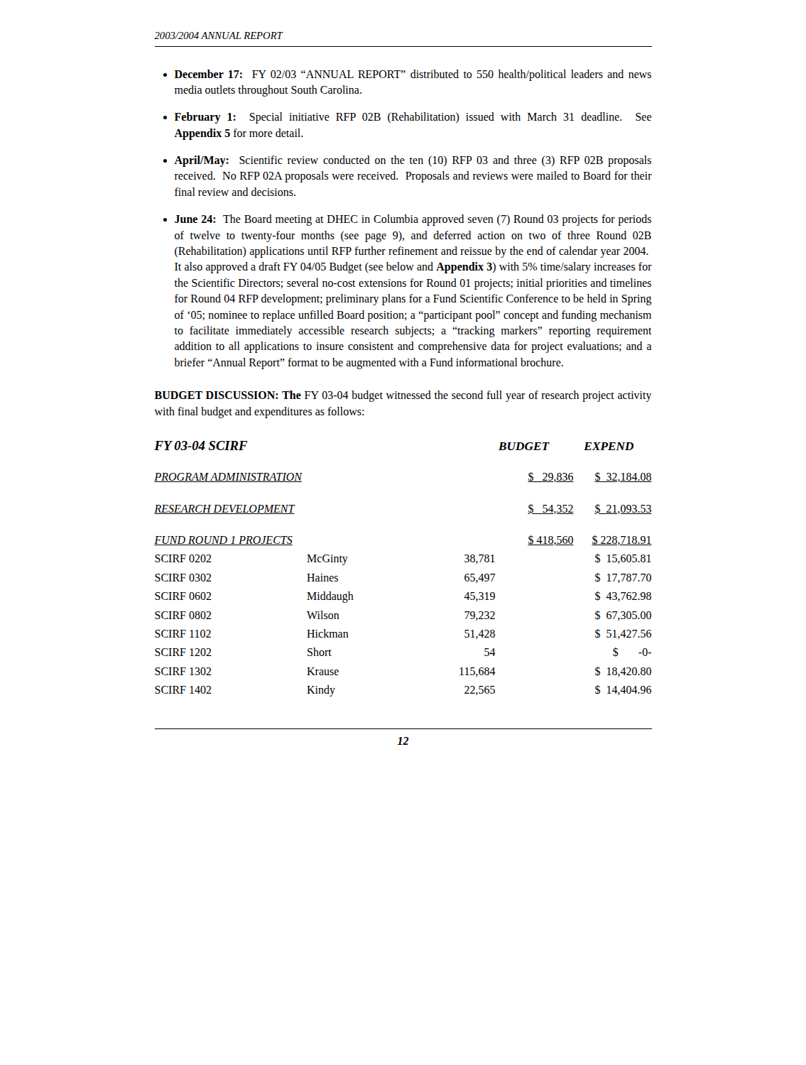2003/2004 ANNUAL REPORT
December 17: FY 02/03 “ANNUAL REPORT” distributed to 550 health/political leaders and news media outlets throughout South Carolina.
February 1: Special initiative RFP 02B (Rehabilitation) issued with March 31 deadline. See Appendix 5 for more detail.
April/May: Scientific review conducted on the ten (10) RFP 03 and three (3) RFP 02B proposals received. No RFP 02A proposals were received. Proposals and reviews were mailed to Board for their final review and decisions.
June 24: The Board meeting at DHEC in Columbia approved seven (7) Round 03 projects for periods of twelve to twenty-four months (see page 9), and deferred action on two of three Round 02B (Rehabilitation) applications until RFP further refinement and reissue by the end of calendar year 2004. It also approved a draft FY 04/05 Budget (see below and Appendix 3) with 5% time/salary increases for the Scientific Directors; several no-cost extensions for Round 01 projects; initial priorities and timelines for Round 04 RFP development; preliminary plans for a Fund Scientific Conference to be held in Spring of ‘05; nominee to replace unfilled Board position; a “participant pool” concept and funding mechanism to facilitate immediately accessible research subjects; a “tracking markers” reporting requirement addition to all applications to insure consistent and comprehensive data for project evaluations; and a briefer “Annual Report” format to be augmented with a Fund informational brochure.
BUDGET DISCUSSION: The FY 03-04 budget witnessed the second full year of research project activity with final budget and expenditures as follows:
FY 03-04 SCIRF
BUDGET
EXPEND
| PROGRAM ADMINISTRATION | | $ 29,836 | $ 32,184.08 |
| RESEARCH DEVELOPMENT | | $ 54,352 | $ 21,093.53 |
| FUND ROUND 1 PROJECTS | | $ 418,560 | $ 228,718.91 |
| SCIRF 0202 | McGinty | 38,781 | | $ 15,605.81 |
| SCIRF 0302 | Haines | 65,497 | | $ 17,787.70 |
| SCIRF 0602 | Middaugh | 45,319 | | $ 43,762.98 |
| SCIRF 0802 | Wilson | 79,232 | | $ 67,305.00 |
| SCIRF 1102 | Hickman | 51,428 | | $ 51,427.56 |
| SCIRF 1202 | Short | 54 | | $ -0- |
| SCIRF 1302 | Krause | 115,684 | | $ 18,420.80 |
| SCIRF 1402 | Kindy | 22,565 | | $ 14,404.96 |
12